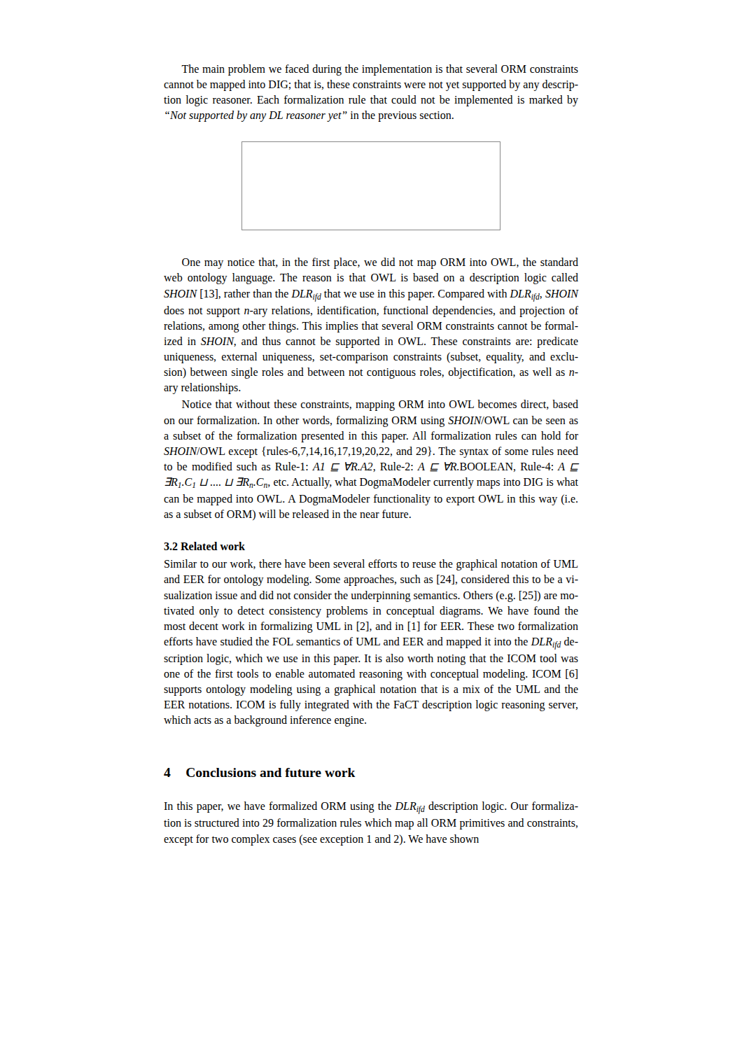The main problem we faced during the implementation is that several ORM constraints cannot be mapped into DIG; that is, these constraints were not yet supported by any description logic reasoner. Each formalization rule that could not be implemented is marked by “Not supported by any DL reasoner yet” in the previous section.
One may notice that, in the first place, we did not map ORM into OWL, the standard web ontology language. The reason is that OWL is based on a description logic called SHOIN [13], rather than the DLR ifd that we use in this paper. Compared with DLR ifd, SHOIN does not support n-ary relations, identification, functional dependencies, and projection of relations, among other things. This implies that several ORM constraints cannot be formalized in SHOIN, and thus cannot be supported in OWL. These constraints are: predicate uniqueness, external uniqueness, set-comparison constraints (subset, equality, and exclusion) between single roles and between not contiguous roles, objectification, as well as n-ary relationships.
Notice that without these constraints, mapping ORM into OWL becomes direct, based on our formalization. In other words, formalizing ORM using SHOIN/OWL can be seen as a subset of the formalization presented in this paper. All formalization rules can hold for SHOIN/OWL except {rules-6,7,14,16,17,19,20,22, and 29}. The syntax of some rules need to be modified such as Rule-1: A1 ⊑ ∀R.A2, Rule-2: A ⊑ ∀R.BOOLEAN, Rule-4: A ⊑ ∃R1.C1 ⊔ .... ⊔ ∃Rn.Cn, etc. Actually, what DogmaModeler currently maps into DIG is what can be mapped into OWL. A DogmaModeler functionality to export OWL in this way (i.e. as a subset of ORM) will be released in the near future.
3.2 Related work
Similar to our work, there have been several efforts to reuse the graphical notation of UML and EER for ontology modeling. Some approaches, such as [24], considered this to be a visualization issue and did not consider the underpinning semantics. Others (e.g. [25]) are motivated only to detect consistency problems in conceptual diagrams. We have found the most decent work in formalizing UML in [2], and in [1] for EER. These two formalization efforts have studied the FOL semantics of UML and EER and mapped it into the DLR ifd description logic, which we use in this paper. It is also worth noting that the ICOM tool was one of the first tools to enable automated reasoning with conceptual modeling. ICOM [6] supports ontology modeling using a graphical notation that is a mix of the UML and the EER notations. ICOM is fully integrated with the FaCT description logic reasoning server, which acts as a background inference engine.
4 Conclusions and future work
In this paper, we have formalized ORM using the DLR ifd description logic. Our formalization is structured into 29 formalization rules which map all ORM primitives and constraints, except for two complex cases (see exception 1 and 2). We have shown